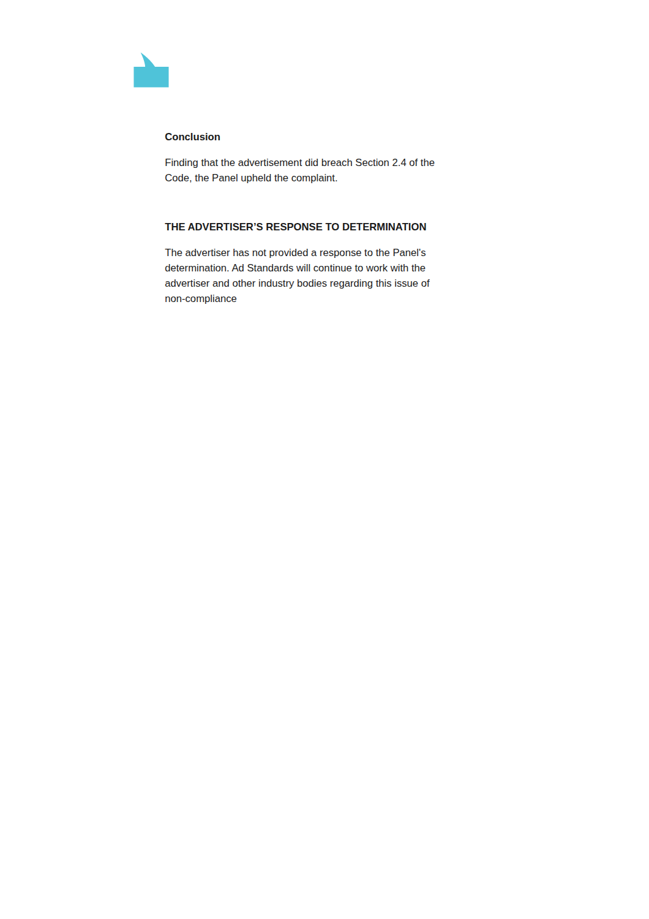Conclusion
Finding that the advertisement did breach Section 2.4 of the Code, the Panel upheld the complaint.
THE ADVERTISER’S RESPONSE TO DETERMINATION
The advertiser has not provided a response to the Panel's determination. Ad Standards will continue to work with the advertiser and other industry bodies regarding this issue of non-compliance